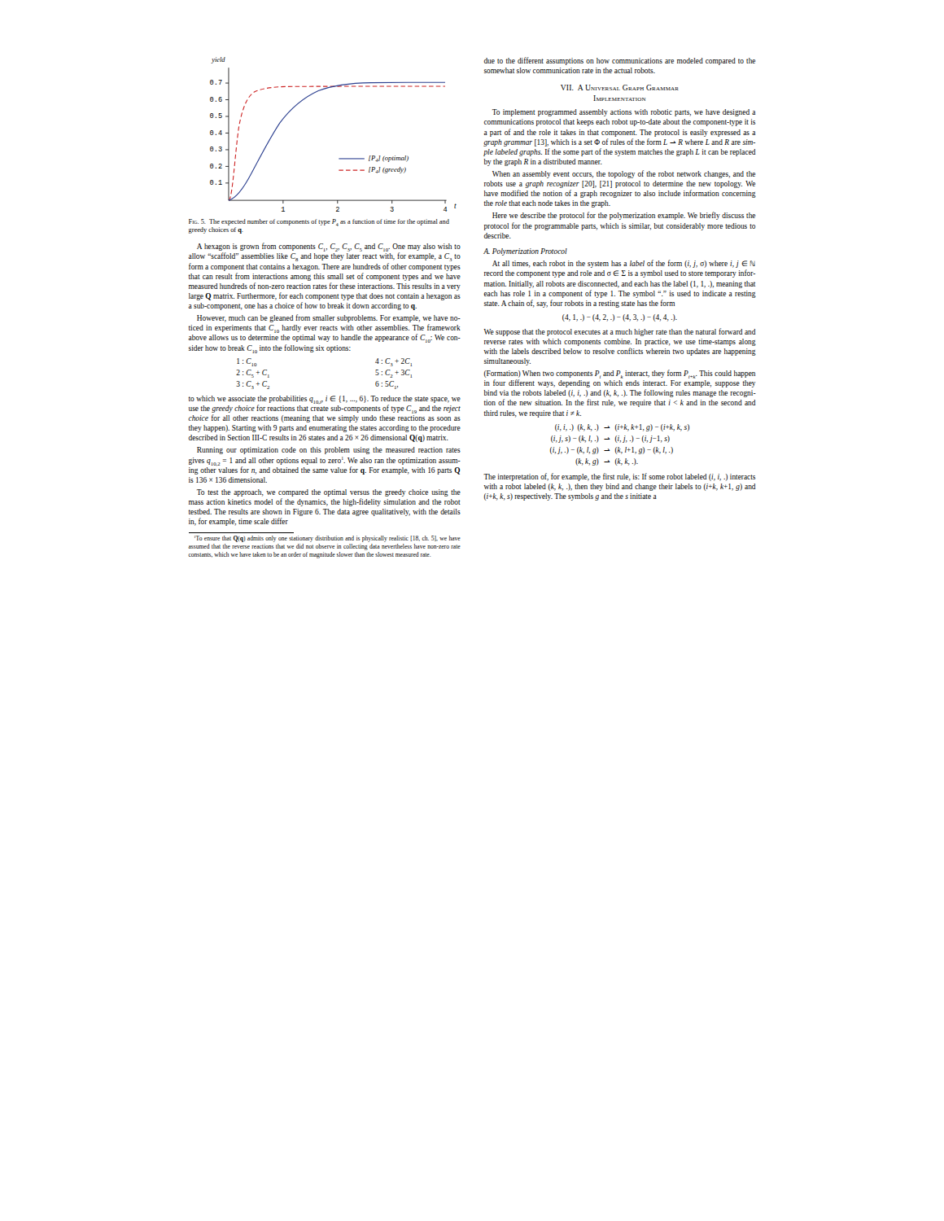yield
0.1 0.2 0.3 0.4 0.5 0.6 0.7 1 2 3 4 t [P4] (optimal) [P4] (greedy)
Fig. 5. The expected number of components of type P4 as a function of time for the optimal and greedy choices of q.
A hexagon is grown from components C1, C2, C3, C5 and C10. One may also wish to allow “scaffold” assemblies like C8 and hope they later react with, for example, a C3 to form a component that contains a hexagon. There are hundreds of other component types that can result from interactions among this small set of component types and we have measured hundreds of non-zero reaction rates for these interactions. This results in a very large Q matrix. Furthermore, for each component type that does not contain a hexagon as a sub-component, one has a choice of how to break it down according to q.
However, much can be gleaned from smaller subproblems. For example, we have noticed in experiments that C10 hardly ever reacts with other assemblies. The framework above allows us to determine the optimal way to handle the appearance of C10: We consider how to break C10 into the following six options:
1 : C10
2 : C5 + C1
3 : C3 + C2
4 : C3 + 2C1
5 : C2 + 3C1
6 : 5C1,
to which we associate the probabilities q10,i, i ∈ {1, ..., 6}. To reduce the state space, we use the greedy choice for reactions that create sub-components of type C19 and the reject choice for all other reactions (meaning that we simply undo these reactions as soon as they happen). Starting with 9 parts and enumerating the states according to the procedure described in Section III-C results in 26 states and a 26 × 26 dimensional Q(q) matrix.
Running our optimization code on this problem using the measured reaction rates gives q10,2 = 1 and all other options equal to zero1. We also ran the optimization assuming other values for n, and obtained the same value for q. For example, with 16 parts Q is 136 × 136 dimensional.
To test the approach, we compared the optimal versus the greedy choice using the mass action kinetics model of the dynamics, the high-fidelity simulation and the robot testbed. The results are shown in Figure 6. The data agree qualitatively, with the details in, for example, time scale differ
1To ensure that Q(q) admits only one stationary distribution and is physically realistic [18, ch. 5], we have assumed that the reverse reactions that we did not observe in collecting data nevertheless have non-zero rate constants, which we have taken to be an order of magnitude slower than the slowest measured rate.
due to the different assumptions on how communications are modeled compared to the somewhat slow communication rate in the actual robots.
VII. A Universal Graph Grammar
Implementation
To implement programmed assembly actions with robotic parts, we have designed a communications protocol that keeps each robot up-to-date about the component-type it is a part of and the role it takes in that component. The protocol is easily expressed as a graph grammar [13], which is a set Φ of rules of the form L ⇀ R where L and R are simple labeled graphs. If the some part of the system matches the graph L it can be replaced by the graph R in a distributed manner.
When an assembly event occurs, the topology of the robot network changes, and the robots use a graph recognizer [20], [21] protocol to determine the new topology. We have modified the notion of a graph recognizer to also include information concerning the role that each node takes in the graph.
Here we describe the protocol for the polymerization example. We briefly discuss the protocol for the programmable parts, which is similar, but considerably more tedious to describe.
A. Polymerization Protocol
At all times, each robot in the system has a label of the form (i, j, σ) where i, j ∈ ℕ record the component type and role and σ ∈ Σ is a symbol used to store temporary information. Initially, all robots are disconnected, and each has the label (1, 1, .), meaning that each has role 1 in a component of type 1. The symbol “.” is used to indicate a resting state. A chain of, say, four robots in a resting state has the form
(4, 1, .) − (4, 2, .) − (4, 3, .) − (4, 4, .).
We suppose that the protocol executes at a much higher rate than the natural forward and reverse rates with which components combine. In practice, we use time-stamps along with the labels described below to resolve conflicts wherein two updates are happening simultaneously.
(Formation) When two components Pi and Pk interact, they form Pi+k. This could happen in four different ways, depending on which ends interact. For example, suppose they bind via the robots labeled (i, i, .) and (k, k, .). The following rules manage the recognition of the new situation. In the first rule, we require that i < k and in the second and third rules, we require that i ≠ k.
| ( i , i , .) ( k , k , .) | ⇀ | ( i + k , k +1, g ) − ( i + k , k , s ) |
| ( i , j , s ) − ( k , l , .) | ⇀ | ( i , j , .) − ( i , j −1, s ) |
| ( i , j , .) − ( k , l , g ) | ⇀ | ( k , l +1, g ) − ( k , l , .) |
| ( k , k , g ) | ⇀ | ( k , k , .). |
The interpretation of, for example, the first rule, is: If some robot labeled (i, i, .) interacts with a robot labeled (k, k, .), then they bind and change their labels to (i+k, k+1, g) and (i+k, k, s) respectively. The symbols g and the s initiate a